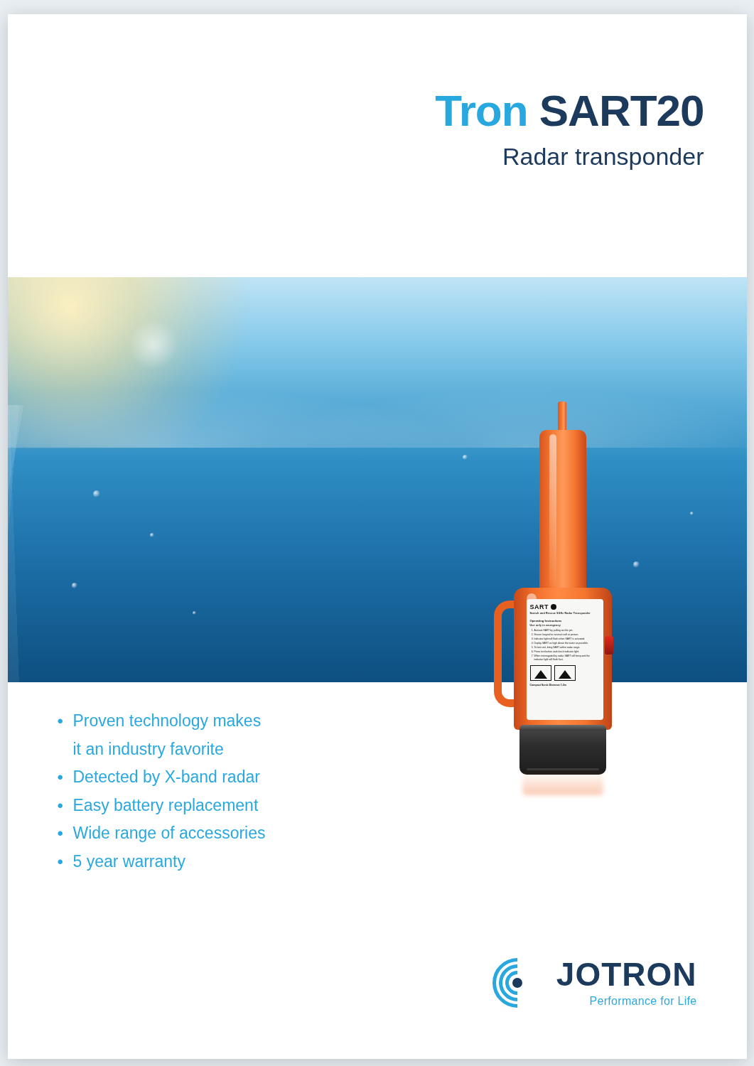Tron SART20
Radar transponder
SART
Search and Rescue 9GHz Radar Transponder
Operating Instructions
Use only in emergency
Activate SART by pulling out the pin.
Secure lanyard to survival craft or person.
Indicator light will flash when SART is activated.
Deploy SART as high above the water as possible.
To test unit, bring SART within radar range.
Press test button and check indicator light.
When interrogated by radar, SART will beep and the indicator light will flash fast.
Compact Sonic Distance 1.2m
Proven technology makesit an industry favorite
Detected by X-band radar
Easy battery replacement
Wide range of accessories
5 year warranty
JOTRON
Performance for Life